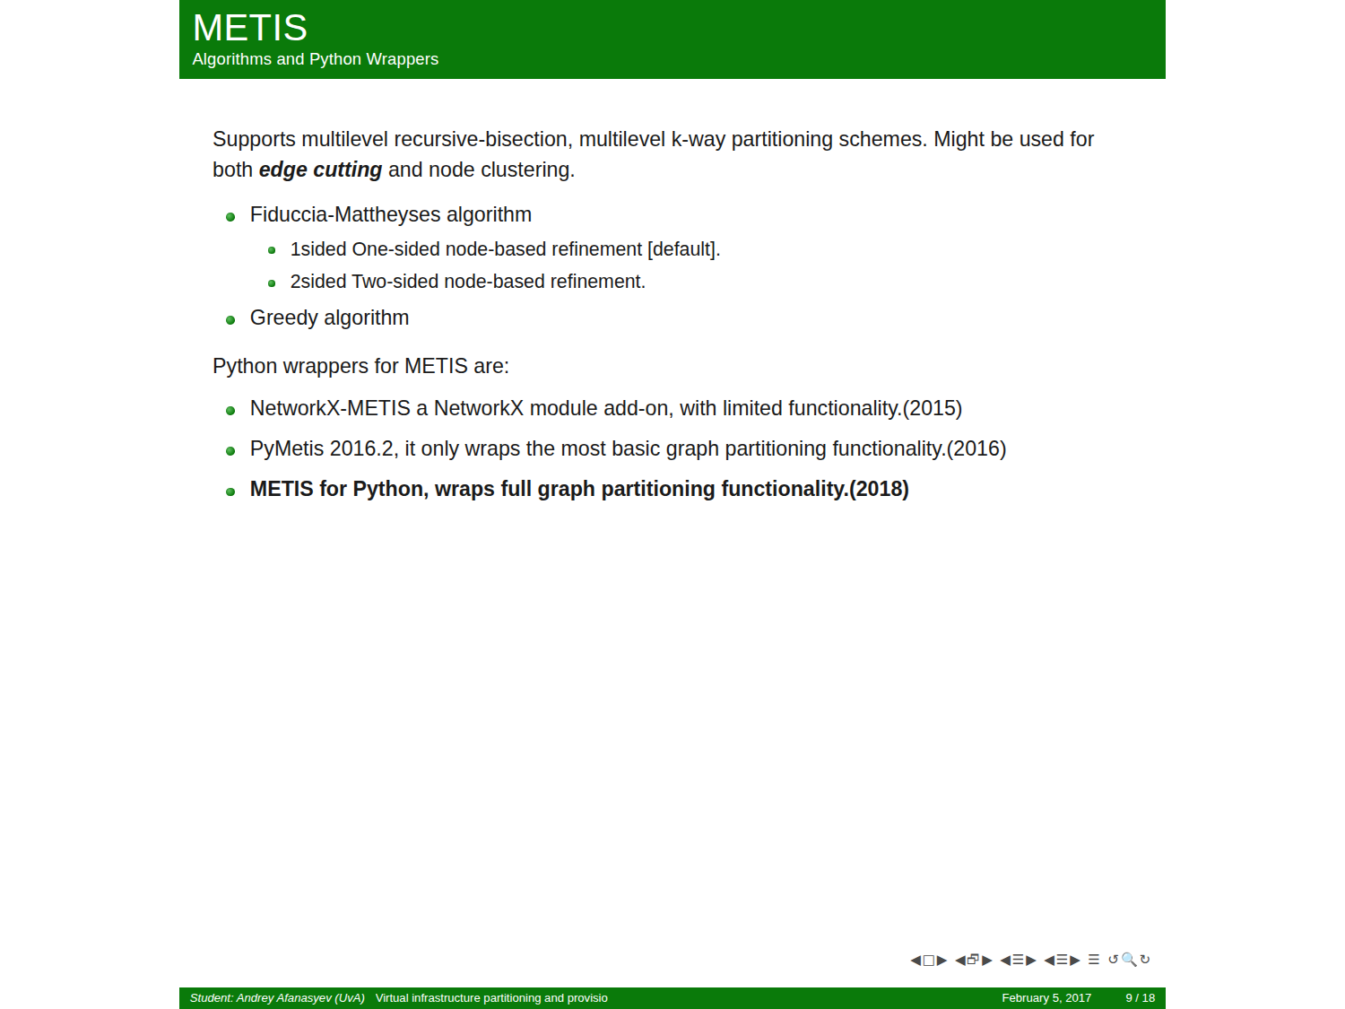METIS
Algorithms and Python Wrappers
Supports multilevel recursive-bisection, multilevel k-way partitioning schemes. Might be used for both edge cutting and node clustering.
Fiduccia-Mattheyses algorithm
1sided One-sided node-based refinement [default].
2sided Two-sided node-based refinement.
Greedy algorithm
Python wrappers for METIS are:
NetworkX-METIS a NetworkX module add-on, with limited functionality.(2015)
PyMetis 2016.2, it only wraps the most basic graph partitioning functionality.(2016)
METIS for Python, wraps full graph partitioning functionality.(2018)
◀□▶ ◀🗗▶ ◀☰▶ ◀☰▶ ☰ ↺🔍↻
Student: Andrey Afanasyev (UvA) Virtual infrastructure partitioning and provisio February 5, 2017 9 / 18